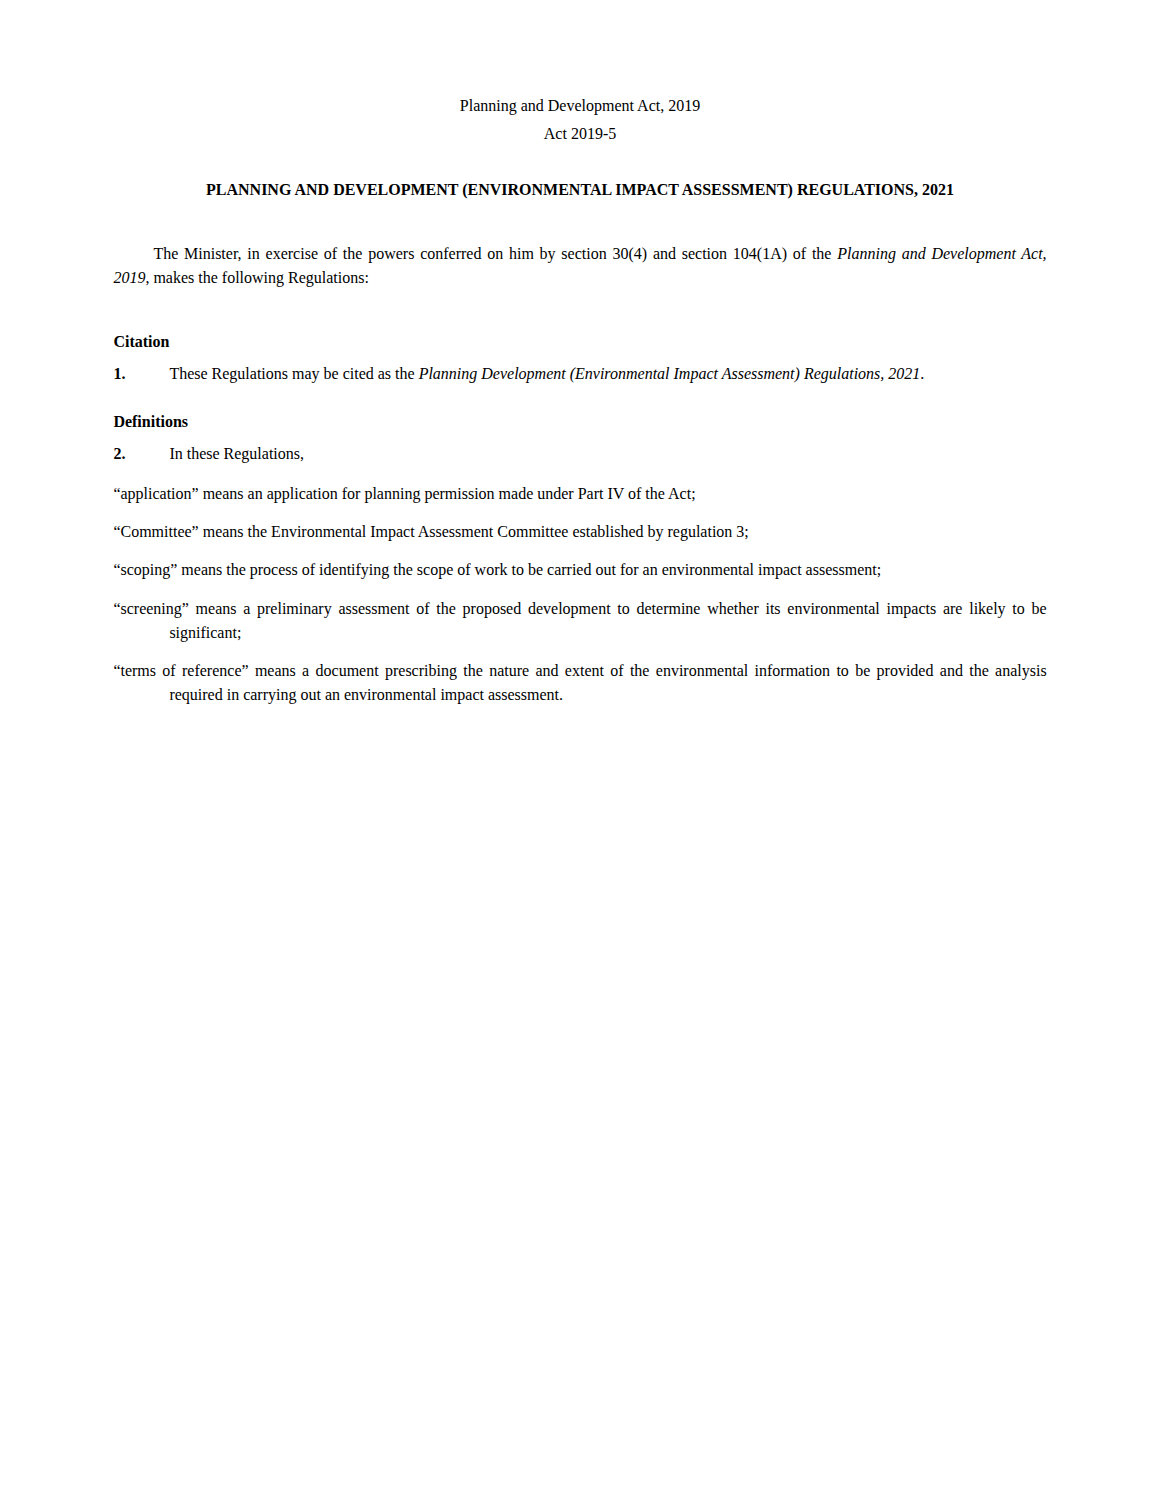Planning and Development Act, 2019
Act 2019-5
Planning and Development (Environmental Impact Assessment) Regulations, 2021
The Minister, in exercise of the powers conferred on him by section 30(4) and section 104(1A) of the Planning and Development Act, 2019, makes the following Regulations:
Citation
1. These Regulations may be cited as the Planning Development (Environmental Impact Assessment) Regulations, 2021.
Definitions
2. In these Regulations,
“application” means an application for planning permission made under Part IV of the Act;
“Committee” means the Environmental Impact Assessment Committee established by regulation 3;
“scoping” means the process of identifying the scope of work to be carried out for an environmental impact assessment;
“screening” means a preliminary assessment of the proposed development to determine whether its environmental impacts are likely to be significant;
“terms of reference” means a document prescribing the nature and extent of the environmental information to be provided and the analysis required in carrying out an environmental impact assessment.